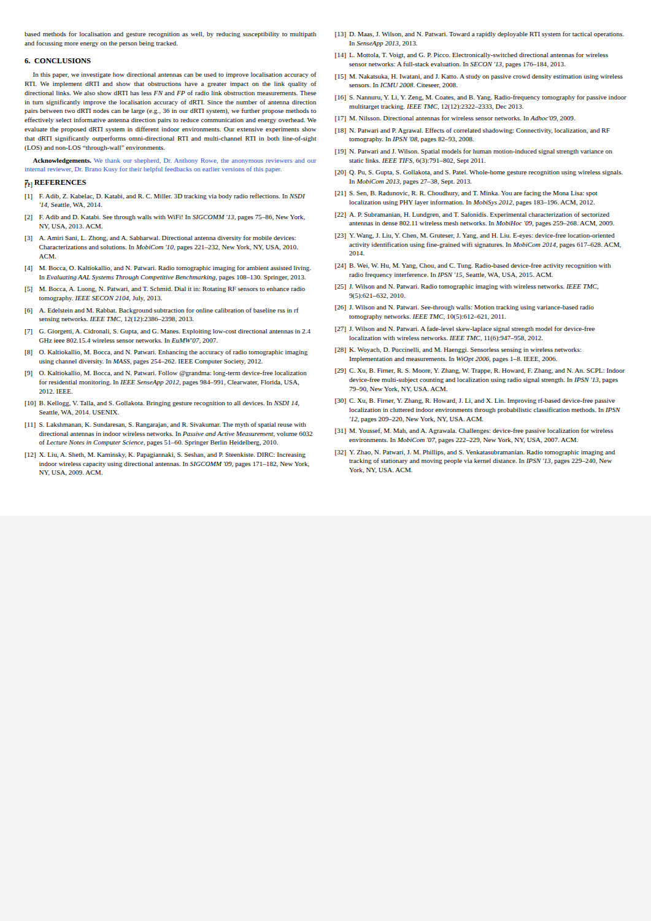based methods for localisation and gesture recognition as well, by reducing susceptibility to multipath and focussing more energy on the person being tracked.
6. CONCLUSIONS
In this paper, we investigate how directional antennas can be used to improve localisation accuracy of RTI. We implement dRTI and show that obstructions have a greater impact on the link quality of directional links. We also show dRTI has less FN and FP of radio link obstruction measurements. These in turn significantly improve the localisation accuracy of dRTI. Since the number of antenna direction pairs between two dRTI nodes can be large (e.g., 36 in our dRTI system), we further propose methods to effectively select informative antenna direction pairs to reduce communication and energy overhead. We evaluate the proposed dRTI system in different indoor environments. Our extensive experiments show that dRTI significantly outperforms omni-directional RTI and multi-channel RTI in both line-of-sight (LOS) and non-LOS “through-wall” environments.
Acknowledgements. We thank our shepherd, Dr. Anthony Rowe, the anonymous reviewers and our internal reviewer, Dr. Brano Kusy for their helpful feedbacks on earlier versions of this paper.
7. REFERENCES
[1]
F. Adib, Z. Kabelac, D. Katabi, and R. C. Miller. 3D tracking via body radio reflections. In NSDI '14, Seattle, WA, 2014.
F. Adib and D. Katabi. See through walls with WiFi! In SIGCOMM '13, pages 75–86, New York, NY, USA, 2013. ACM.
A. Amiri Sani, L. Zhong, and A. Sabharwal. Directional antenna diversity for mobile devices: Characterizations and solutions. In MobiCom '10, pages 221–232, New York, NY, USA, 2010. ACM.
M. Bocca, O. Kaltiokallio, and N. Patwari. Radio tomographic imaging for ambient assisted living. In Evaluating AAL Systems Through Competitive Benchmarking, pages 108–130. Springer, 2013.
M. Bocca, A. Luong, N. Patwari, and T. Schmid. Dial it in: Rotating RF sensors to enhance radio tomography. IEEE SECON 2104, July, 2013.
A. Edelstein and M. Rabbat. Background subtraction for online calibration of baseline rss in rf sensing networks. IEEE TMC, 12(12):2386–2398, 2013.
G. Giorgetti, A. Cidronali, S. Gupta, and G. Manes. Exploiting low-cost directional antennas in 2.4 GHz ieee 802.15.4 wireless sensor networks. In EuMW'07, 2007.
O. Kaltiokallio, M. Bocca, and N. Patwari. Enhancing the accuracy of radio tomographic imaging using channel diversity. In MASS, pages 254–262. IEEE Computer Society, 2012.
O. Kaltiokallio, M. Bocca, and N. Patwari. Follow @grandma: long-term device-free localization for residential monitoring. In IEEE SenseApp 2012, pages 984–991, Clearwater, Florida, USA, 2012. IEEE.
B. Kellogg, V. Talla, and S. Gollakota. Bringing gesture recognition to all devices. In NSDI 14, Seattle, WA, 2014. USENIX.
S. Lakshmanan, K. Sundaresan, S. Rangarajan, and R. Sivakumar. The myth of spatial reuse with directional antennas in indoor wireless networks. In Passive and Active Measurement, volume 6032 of Lecture Notes in Computer Science, pages 51–60. Springer Berlin Heidelberg, 2010.
X. Liu, A. Sheth, M. Kaminsky, K. Papagiannaki, S. Seshan, and P. Steenkiste. DIRC: Increasing indoor wireless capacity using directional antennas. In SIGCOMM '09, pages 171–182, New York, NY, USA, 2009. ACM.
D. Maas, J. Wilson, and N. Patwari. Toward a rapidly deployable RTI system for tactical operations. In SenseApp 2013, 2013.
L. Mottola, T. Voigt, and G. P. Picco. Electronically-switched directional antennas for wireless sensor networks: A full-stack evaluation. In SECON '13, pages 176–184, 2013.
M. Nakatsuka, H. Iwatani, and J. Katto. A study on passive crowd density estimation using wireless sensors. In ICMU 2008. Citeseer, 2008.
S. Nannuru, Y. Li, Y. Zeng, M. Coates, and B. Yang. Radio-frequency tomography for passive indoor multitarget tracking. IEEE TMC, 12(12):2322–2333, Dec 2013.
M. Nilsson. Directional antennas for wireless sensor networks. In Adhoc'09, 2009.
N. Patwari and P. Agrawal. Effects of correlated shadowing: Connectivity, localization, and RF tomography. In IPSN '08, pages 82–93, 2008.
N. Patwari and J. Wilson. Spatial models for human motion-induced signal strength variance on static links. IEEE TIFS, 6(3):791–802, Sept 2011.
Q. Pu, S. Gupta, S. Gollakota, and S. Patel. Whole-home gesture recognition using wireless signals. In MobiCom 2013, pages 27–38, Sept. 2013.
S. Sen, B. Radunovic, R. R. Choudhury, and T. Minka. You are facing the Mona Lisa: spot localization using PHY layer information. In MobiSys 2012, pages 183–196. ACM, 2012.
A. P. Subramanian, H. Lundgren, and T. Salonidis. Experimental characterization of sectorized antennas in dense 802.11 wireless mesh networks. In MobiHoc '09, pages 259–268. ACM, 2009.
Y. Wang, J. Liu, Y. Chen, M. Gruteser, J. Yang, and H. Liu. E-eyes: device-free location-oriented activity identification using fine-grained wifi signatures. In MobiCom 2014, pages 617–628. ACM, 2014.
B. Wei, W. Hu, M. Yang, Chou, and C. Tung. Radio-based device-free activity recognition with radio frequency interference. In IPSN '15, Seattle, WA, USA, 2015. ACM.
J. Wilson and N. Patwari. Radio tomographic imaging with wireless networks. IEEE TMC, 9(5):621–632, 2010.
J. Wilson and N. Patwari. See-through walls: Motion tracking using variance-based radio tomography networks. IEEE TMC, 10(5):612–621, 2011.
J. Wilson and N. Patwari. A fade-level skew-laplace signal strength model for device-free localization with wireless networks. IEEE TMC, 11(6):947–958, 2012.
K. Woyach, D. Puccinelli, and M. Haenggi. Sensorless sensing in wireless networks: Implementation and measurements. In WiOpt 2006, pages 1–8. IEEE, 2006.
C. Xu, B. Firner, R. S. Moore, Y. Zhang, W. Trappe, R. Howard, F. Zhang, and N. An. SCPL: Indoor device-free multi-subject counting and localization using radio signal strength. In IPSN '13, pages 79–90, New York, NY, USA. ACM.
C. Xu, B. Firner, Y. Zhang, R. Howard, J. Li, and X. Lin. Improving rf-based device-free passive localization in cluttered indoor environments through probabilistic classification methods. In IPSN '12, pages 209–220, New York, NY, USA. ACM.
M. Youssef, M. Mah, and A. Agrawala. Challenges: device-free passive localization for wireless environments. In MobiCom '07, pages 222–229, New York, NY, USA, 2007. ACM.
Y. Zhao, N. Patwari, J. M. Phillips, and S. Venkatasubramanian. Radio tomographic imaging and tracking of stationary and moving people via kernel distance. In IPSN '13, pages 229–240, New York, NY, USA. ACM.